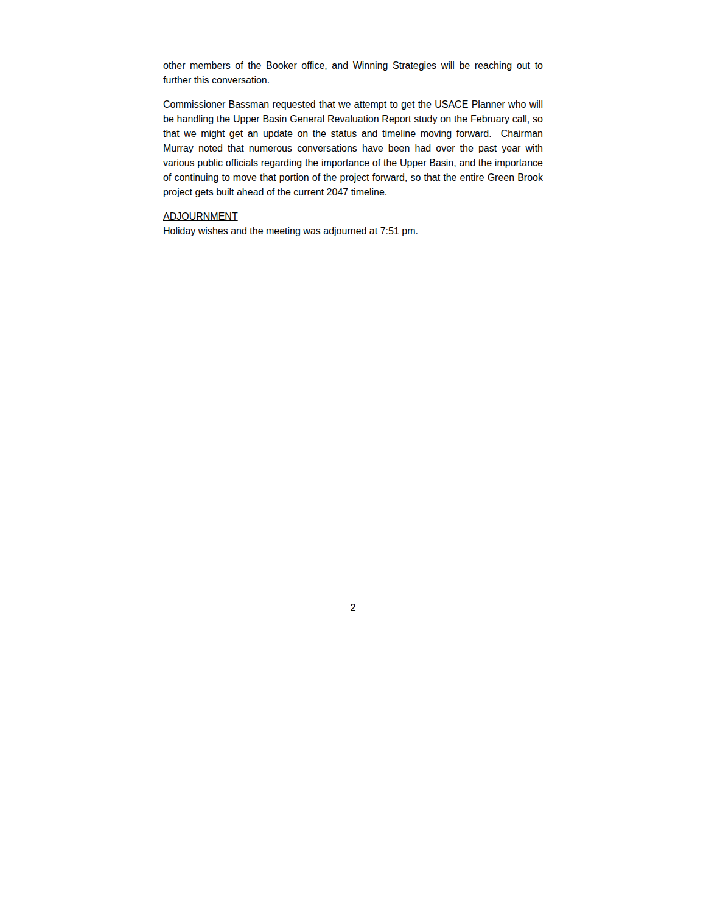other members of the Booker office, and Winning Strategies will be reaching out to further this conversation.
Commissioner Bassman requested that we attempt to get the USACE Planner who will be handling the Upper Basin General Revaluation Report study on the February call, so that we might get an update on the status and timeline moving forward. Chairman Murray noted that numerous conversations have been had over the past year with various public officials regarding the importance of the Upper Basin, and the importance of continuing to move that portion of the project forward, so that the entire Green Brook project gets built ahead of the current 2047 timeline.
ADJOURNMENT
Holiday wishes and the meeting was adjourned at 7:51 pm.
2